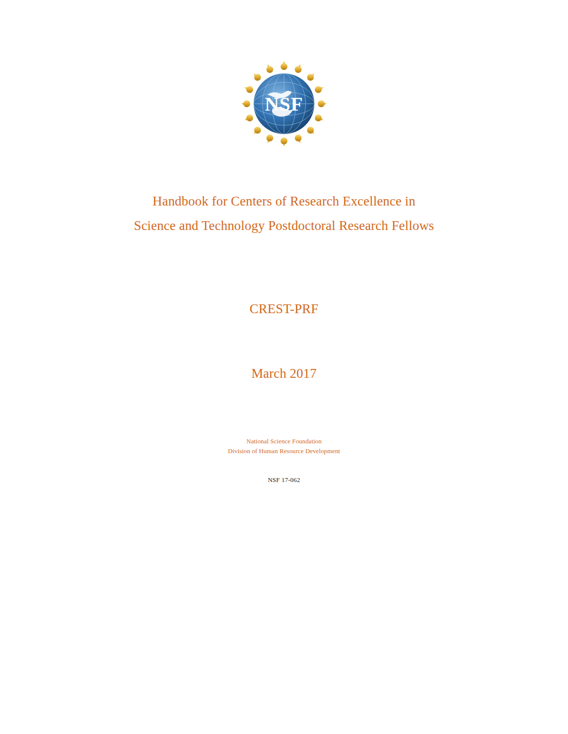NSF
Handbook for Centers of Research Excellence in Science and Technology Postdoctoral Research Fellows
CREST-PRF
March 2017
National Science Foundation
Division of Human Resource Development
NSF 17-062